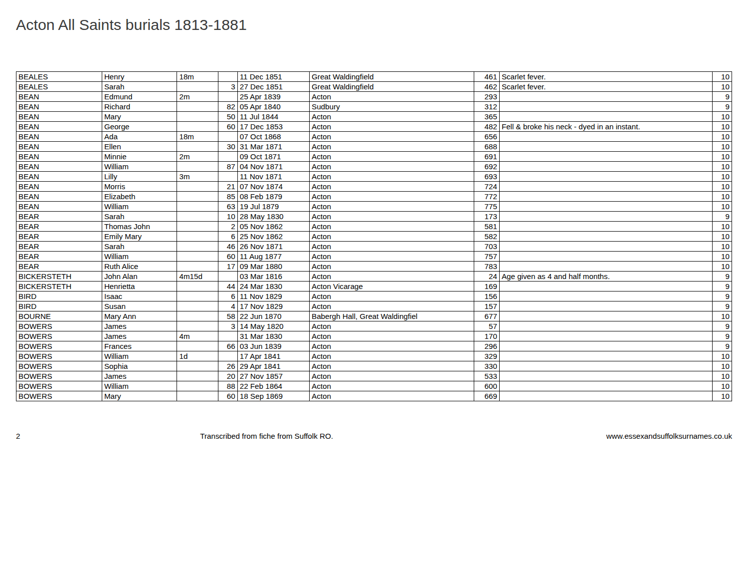Acton All Saints burials 1813-1881
| BEALES | Henry | 18m | | 11 Dec 1851 | Great Waldingfield | 461 | Scarlet fever. | 10 |
| BEALES | Sarah | | 3 | 27 Dec 1851 | Great Waldingfield | 462 | Scarlet fever. | 10 |
| BEAN | Edmund | 2m | | 25 Apr 1839 | Acton | 293 | | 9 |
| BEAN | Richard | | 82 | 05 Apr 1840 | Sudbury | 312 | | 9 |
| BEAN | Mary | | 50 | 11 Jul 1844 | Acton | 365 | | 10 |
| BEAN | George | | 60 | 17 Dec 1853 | Acton | 482 | Fell & broke his neck - dyed in an instant. | 10 |
| BEAN | Ada | 18m | | 07 Oct 1868 | Acton | 656 | | 10 |
| BEAN | Ellen | | 30 | 31 Mar 1871 | Acton | 688 | | 10 |
| BEAN | Minnie | 2m | | 09 Oct 1871 | Acton | 691 | | 10 |
| BEAN | William | | 87 | 04 Nov 1871 | Acton | 692 | | 10 |
| BEAN | Lilly | 3m | | 11 Nov 1871 | Acton | 693 | | 10 |
| BEAN | Morris | | 21 | 07 Nov 1874 | Acton | 724 | | 10 |
| BEAN | Elizabeth | | 85 | 08 Feb 1879 | Acton | 772 | | 10 |
| BEAN | William | | 63 | 19 Jul 1879 | Acton | 775 | | 10 |
| BEAR | Sarah | | 10 | 28 May 1830 | Acton | 173 | | 9 |
| BEAR | Thomas John | | 2 | 05 Nov 1862 | Acton | 581 | | 10 |
| BEAR | Emily Mary | | 6 | 25 Nov 1862 | Acton | 582 | | 10 |
| BEAR | Sarah | | 46 | 26 Nov 1871 | Acton | 703 | | 10 |
| BEAR | William | | 60 | 11 Aug 1877 | Acton | 757 | | 10 |
| BEAR | Ruth Alice | | 17 | 09 Mar 1880 | Acton | 783 | | 10 |
| BICKERSTETH | John Alan | 4m15d | | 03 Mar 1816 | Acton | 24 | Age given as 4 and half months. | 9 |
| BICKERSTETH | Henrietta | | 44 | 24 Mar 1830 | Acton Vicarage | 169 | | 9 |
| BIRD | Isaac | | 6 | 11 Nov 1829 | Acton | 156 | | 9 |
| BIRD | Susan | | 4 | 17 Nov 1829 | Acton | 157 | | 9 |
| BOURNE | Mary Ann | | 58 | 22 Jun 1870 | Babergh Hall, Great Waldingfiel | 677 | | 10 |
| BOWERS | James | | 3 | 14 May 1820 | Acton | 57 | | 9 |
| BOWERS | James | 4m | | 31 Mar 1830 | Acton | 170 | | 9 |
| BOWERS | Frances | | 66 | 03 Jun 1839 | Acton | 296 | | 9 |
| BOWERS | William | 1d | | 17 Apr 1841 | Acton | 329 | | 10 |
| BOWERS | Sophia | | 26 | 29 Apr 1841 | Acton | 330 | | 10 |
| BOWERS | James | | 20 | 27 Nov 1857 | Acton | 533 | | 10 |
| BOWERS | William | | 88 | 22 Feb 1864 | Acton | 600 | | 10 |
| BOWERS | Mary | | 60 | 18 Sep 1869 | Acton | 669 | | 10 |
2
Transcribed from fiche from Suffolk RO.
www.essexandsuffolksurnames.co.uk